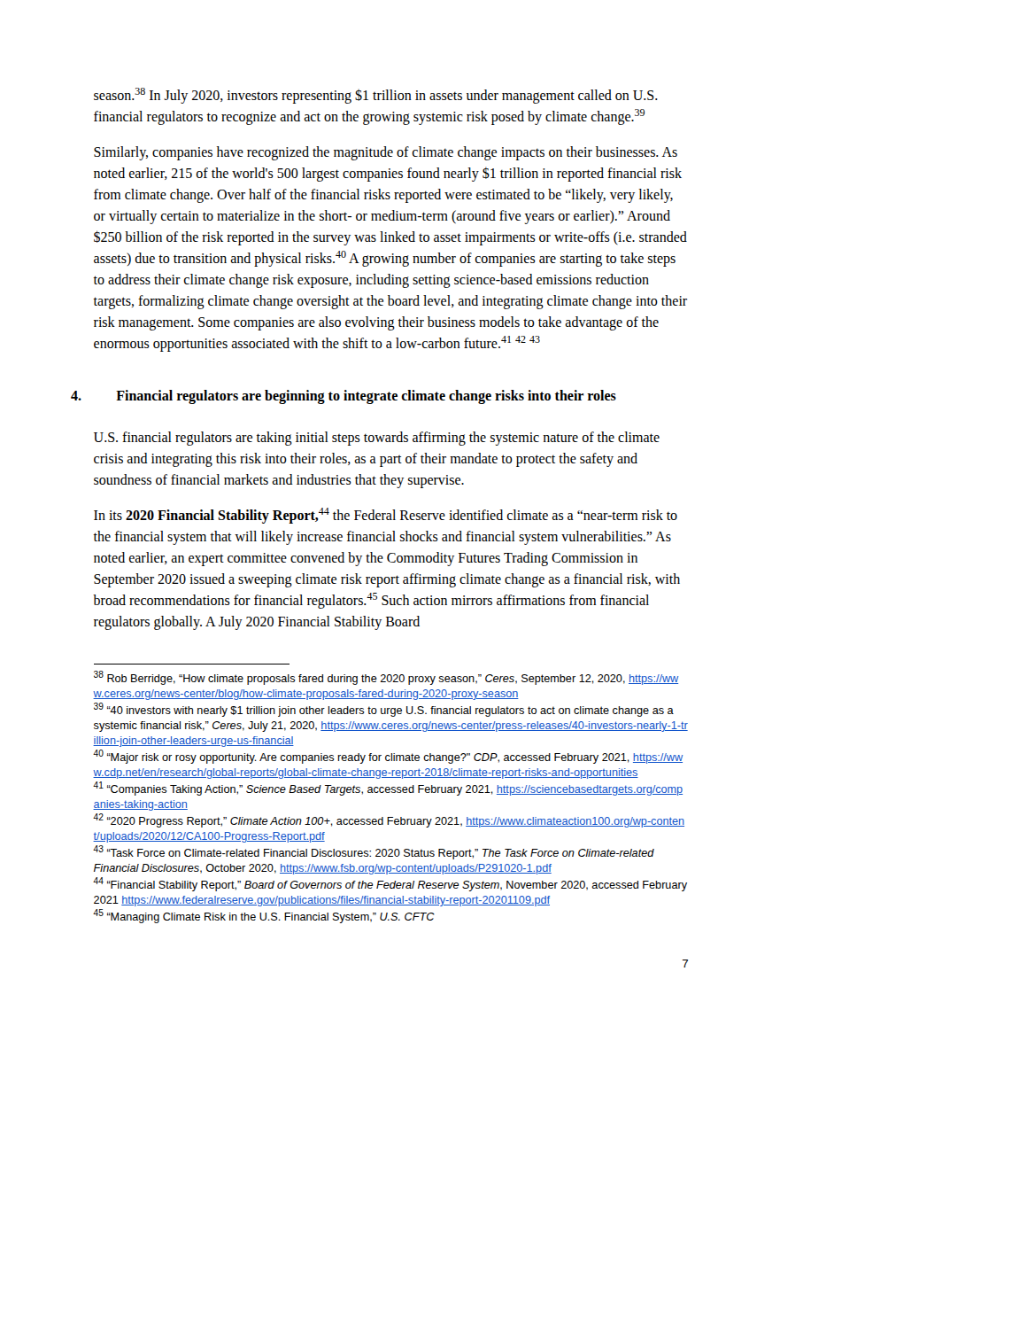season.38 In July 2020, investors representing $1 trillion in assets under management called on U.S. financial regulators to recognize and act on the growing systemic risk posed by climate change.39
Similarly, companies have recognized the magnitude of climate change impacts on their businesses. As noted earlier, 215 of the world's 500 largest companies found nearly $1 trillion in reported financial risk from climate change. Over half of the financial risks reported were estimated to be “likely, very likely, or virtually certain to materialize in the short- or medium-term (around five years or earlier).” Around $250 billion of the risk reported in the survey was linked to asset impairments or write-offs (i.e. stranded assets) due to transition and physical risks.40 A growing number of companies are starting to take steps to address their climate change risk exposure, including setting science-based emissions reduction targets, formalizing climate change oversight at the board level, and integrating climate change into their risk management. Some companies are also evolving their business models to take advantage of the enormous opportunities associated with the shift to a low-carbon future.41 42 43
4. Financial regulators are beginning to integrate climate change risks into their roles
U.S. financial regulators are taking initial steps towards affirming the systemic nature of the climate crisis and integrating this risk into their roles, as a part of their mandate to protect the safety and soundness of financial markets and industries that they supervise.
In its 2020 Financial Stability Report,44 the Federal Reserve identified climate as a “near-term risk to the financial system that will likely increase financial shocks and financial system vulnerabilities.” As noted earlier, an expert committee convened by the Commodity Futures Trading Commission in September 2020 issued a sweeping climate risk report affirming climate change as a financial risk, with broad recommendations for financial regulators.45 Such action mirrors affirmations from financial regulators globally. A July 2020 Financial Stability Board
38 Rob Berridge, “How climate proposals fared during the 2020 proxy season,” Ceres, September 12, 2020, https://www.ceres.org/news-center/blog/how-climate-proposals-fared-during-2020-proxy-season
39 “40 investors with nearly $1 trillion join other leaders to urge U.S. financial regulators to act on climate change as a systemic financial risk,” Ceres, July 21, 2020, https://www.ceres.org/news-center/press-releases/40-investors-nearly-1-trillion-join-other-leaders-urge-us-financial
40 “Major risk or rosy opportunity. Are companies ready for climate change?" CDP, accessed February 2021, https://www.cdp.net/en/research/global-reports/global-climate-change-report-2018/climate-report-risks-and-opportunities
41 “Companies Taking Action,” Science Based Targets, accessed February 2021, https://sciencebasedtargets.org/companies-taking-action
42 “2020 Progress Report,” Climate Action 100+, accessed February 2021, https://www.climateaction100.org/wp-content/uploads/2020/12/CA100-Progress-Report.pdf
43 “Task Force on Climate-related Financial Disclosures: 2020 Status Report,” The Task Force on Climate-related Financial Disclosures, October 2020, https://www.fsb.org/wp-content/uploads/P291020-1.pdf
44 “Financial Stability Report,” Board of Governors of the Federal Reserve System, November 2020, accessed February 2021 https://www.federalreserve.gov/publications/files/financial-stability-report-20201109.pdf
45 “Managing Climate Risk in the U.S. Financial System,” U.S. CFTC
7